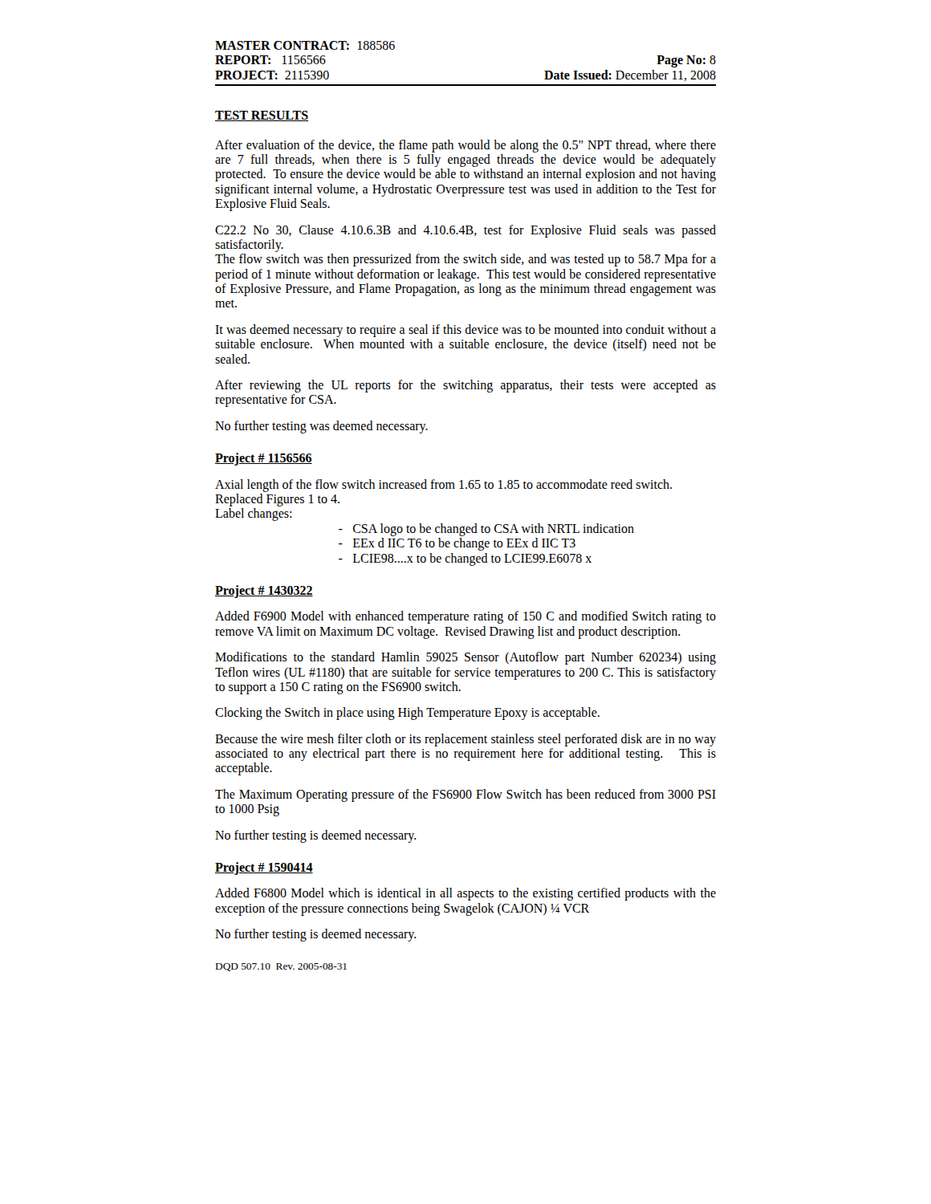| MASTER CONTRACT: 188586 | |
| REPORT: 1156566 | Page No: 8 |
| PROJECT: 2115390 | Date Issued: December 11, 2008 |
TEST RESULTS
After evaluation of the device, the flame path would be along the 0.5" NPT thread, where there are 7 full threads, when there is 5 fully engaged threads the device would be adequately protected. To ensure the device would be able to withstand an internal explosion and not having significant internal volume, a Hydrostatic Overpressure test was used in addition to the Test for Explosive Fluid Seals.
C22.2 No 30, Clause 4.10.6.3B and 4.10.6.4B, test for Explosive Fluid seals was passed satisfactorily.
The flow switch was then pressurized from the switch side, and was tested up to 58.7 Mpa for a period of 1 minute without deformation or leakage. This test would be considered representative of Explosive Pressure, and Flame Propagation, as long as the minimum thread engagement was met.
It was deemed necessary to require a seal if this device was to be mounted into conduit without a suitable enclosure. When mounted with a suitable enclosure, the device (itself) need not be sealed.
After reviewing the UL reports for the switching apparatus, their tests were accepted as representative for CSA.
No further testing was deemed necessary.
Project # 1156566
Axial length of the flow switch increased from 1.65 to 1.85 to accommodate reed switch.
Replaced Figures 1 to 4.
Label changes:
CSA logo to be changed to CSA with NRTL indication
EEx d IIC T6 to be change to EEx d IIC T3
LCIE98....x to be changed to LCIE99.E6078 x
Project # 1430322
Added F6900 Model with enhanced temperature rating of 150 C and modified Switch rating to remove VA limit on Maximum DC voltage. Revised Drawing list and product description.
Modifications to the standard Hamlin 59025 Sensor (Autoflow part Number 620234) using Teflon wires (UL #1180) that are suitable for service temperatures to 200 C. This is satisfactory to support a 150 C rating on the FS6900 switch.
Clocking the Switch in place using High Temperature Epoxy is acceptable.
Because the wire mesh filter cloth or its replacement stainless steel perforated disk are in no way associated to any electrical part there is no requirement here for additional testing. This is acceptable.
The Maximum Operating pressure of the FS6900 Flow Switch has been reduced from 3000 PSI to 1000 Psig
No further testing is deemed necessary.
Project # 1590414
Added F6800 Model which is identical in all aspects to the existing certified products with the exception of the pressure connections being Swagelok (CAJON) ¼ VCR
No further testing is deemed necessary.
DQD 507.10 Rev. 2005-08-31